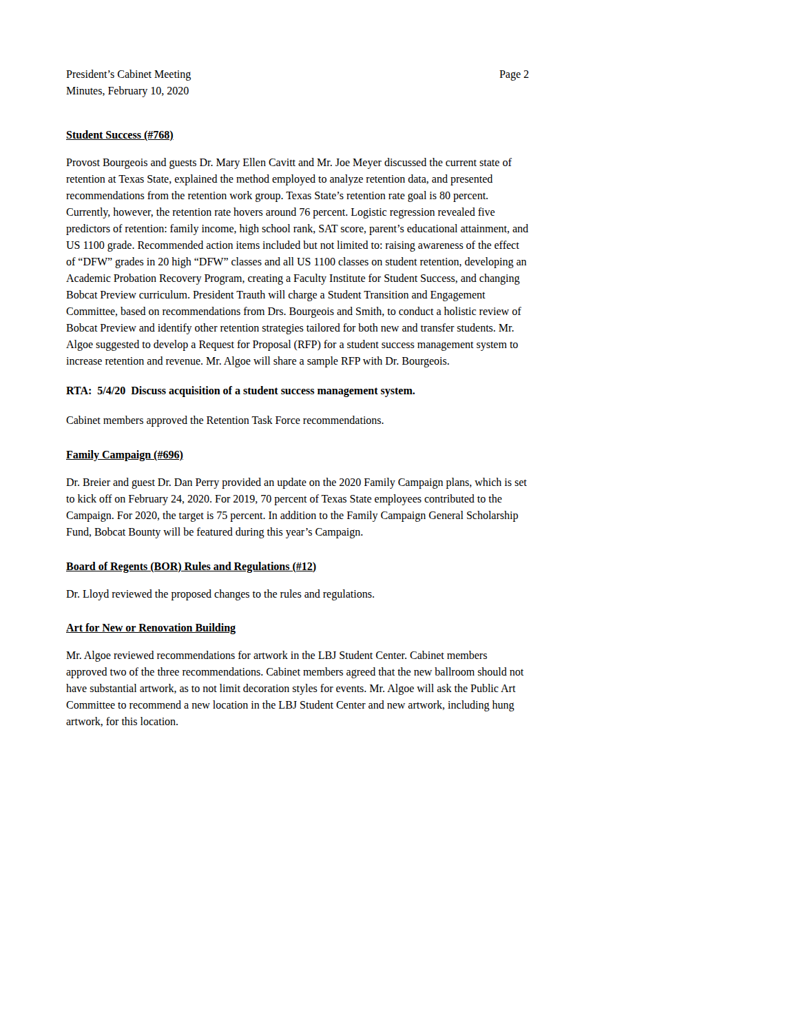President’s Cabinet Meeting
Minutes, February 10, 2020
Page 2
Student Success (#768)
Provost Bourgeois and guests Dr. Mary Ellen Cavitt and Mr. Joe Meyer discussed the current state of retention at Texas State, explained the method employed to analyze retention data, and presented recommendations from the retention work group. Texas State’s retention rate goal is 80 percent. Currently, however, the retention rate hovers around 76 percent. Logistic regression revealed five predictors of retention: family income, high school rank, SAT score, parent’s educational attainment, and US 1100 grade. Recommended action items included but not limited to: raising awareness of the effect of “DFW” grades in 20 high “DFW” classes and all US 1100 classes on student retention, developing an Academic Probation Recovery Program, creating a Faculty Institute for Student Success, and changing Bobcat Preview curriculum. President Trauth will charge a Student Transition and Engagement Committee, based on recommendations from Drs. Bourgeois and Smith, to conduct a holistic review of Bobcat Preview and identify other retention strategies tailored for both new and transfer students. Mr. Algoe suggested to develop a Request for Proposal (RFP) for a student success management system to increase retention and revenue. Mr. Algoe will share a sample RFP with Dr. Bourgeois.
RTA: 5/4/20 Discuss acquisition of a student success management system.
Cabinet members approved the Retention Task Force recommendations.
Family Campaign (#696)
Dr. Breier and guest Dr. Dan Perry provided an update on the 2020 Family Campaign plans, which is set to kick off on February 24, 2020. For 2019, 70 percent of Texas State employees contributed to the Campaign. For 2020, the target is 75 percent. In addition to the Family Campaign General Scholarship Fund, Bobcat Bounty will be featured during this year’s Campaign.
Board of Regents (BOR) Rules and Regulations (#12)
Dr. Lloyd reviewed the proposed changes to the rules and regulations.
Art for New or Renovation Building
Mr. Algoe reviewed recommendations for artwork in the LBJ Student Center. Cabinet members approved two of the three recommendations. Cabinet members agreed that the new ballroom should not have substantial artwork, as to not limit decoration styles for events. Mr. Algoe will ask the Public Art Committee to recommend a new location in the LBJ Student Center and new artwork, including hung artwork, for this location.